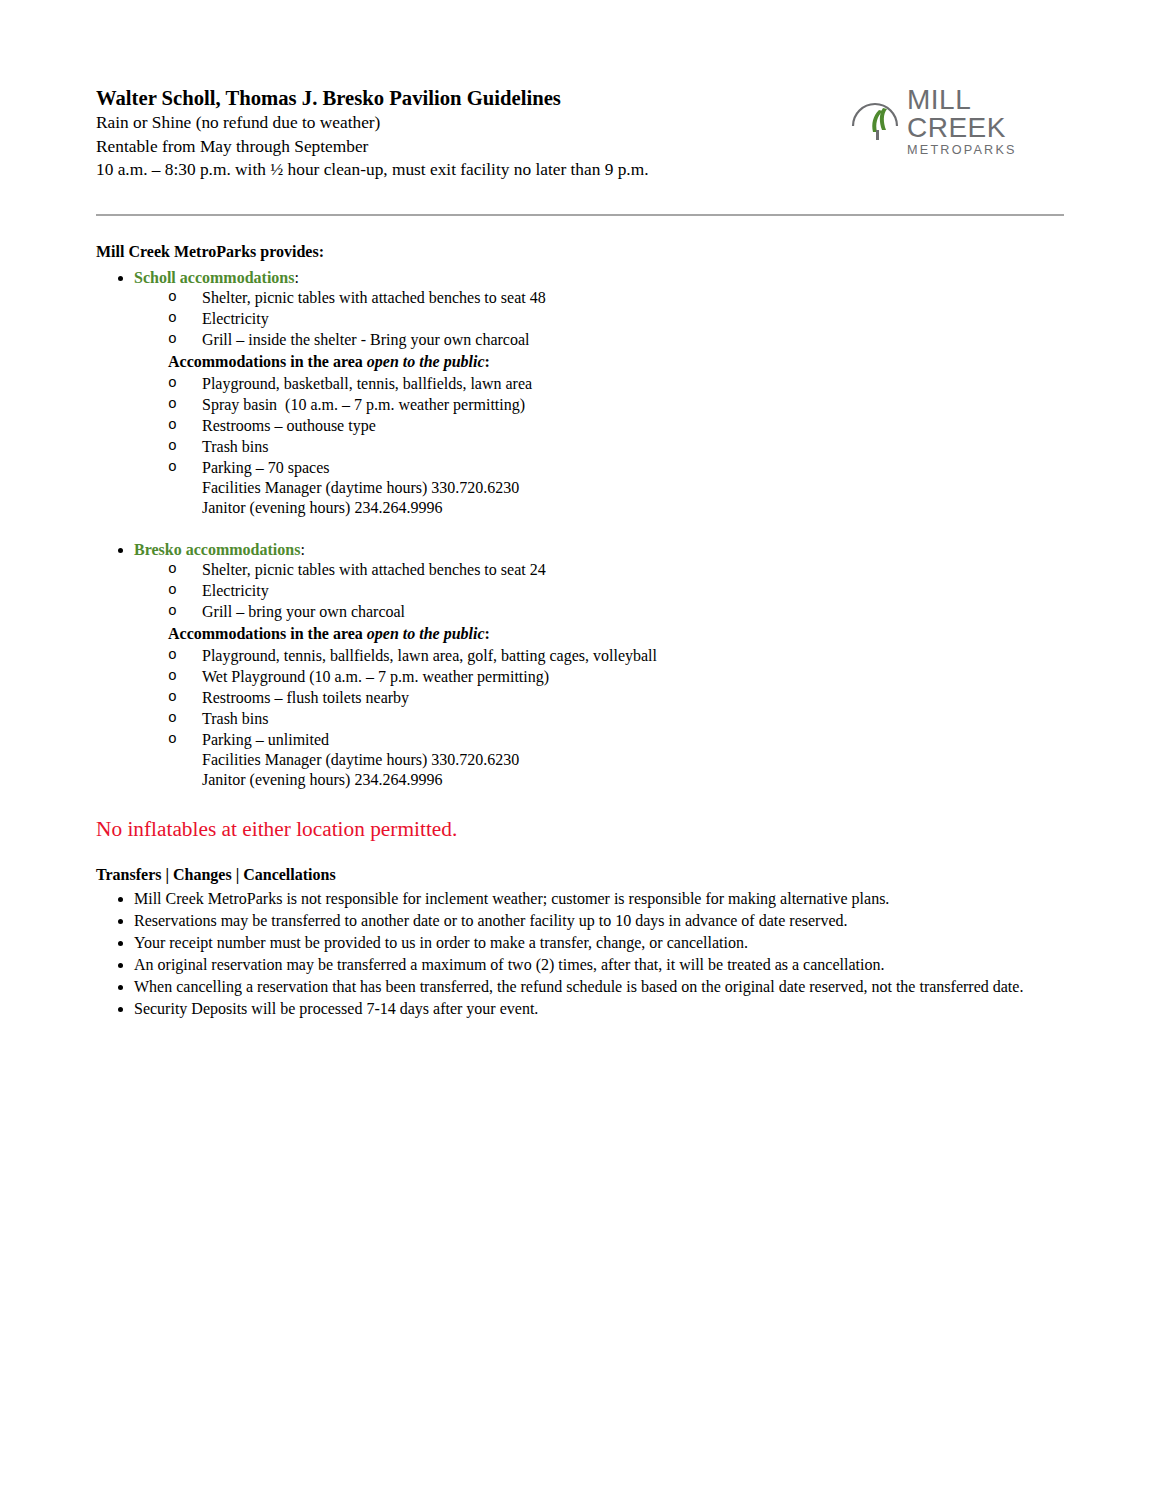MILL CREEK
METROPARKS
Walter Scholl, Thomas J. Bresko Pavilion Guidelines
Rain or Shine (no refund due to weather)
Rentable from May through September
10 a.m. – 8:30 p.m. with ½ hour clean-up, must exit facility no later than 9 p.m.
Mill Creek MetroParks provides:
Scholl accommodations:
Shelter, picnic tables with attached benches to seat 48
Electricity
Grill – inside the shelter - Bring your own charcoal
Accommodations in the area open to the public:
Playground, basketball, tennis, ballfields, lawn area
Spray basin (10 a.m. – 7 p.m. weather permitting)
Restrooms – outhouse type
Trash bins
Parking – 70 spaces
Facilities Manager (daytime hours) 330.720.6230
Janitor (evening hours) 234.264.9996
Bresko accommodations:
Shelter, picnic tables with attached benches to seat 24
Electricity
Grill – bring your own charcoal
Accommodations in the area open to the public:
Playground, tennis, ballfields, lawn area, golf, batting cages, volleyball
Wet Playground (10 a.m. – 7 p.m. weather permitting)
Restrooms – flush toilets nearby
Trash bins
Parking – unlimited
Facilities Manager (daytime hours) 330.720.6230
Janitor (evening hours) 234.264.9996
No inflatables at either location permitted.
Transfers | Changes | Cancellations
Mill Creek MetroParks is not responsible for inclement weather; customer is responsible for making alternative plans.
Reservations may be transferred to another date or to another facility up to 10 days in advance of date reserved.
Your receipt number must be provided to us in order to make a transfer, change, or cancellation.
An original reservation may be transferred a maximum of two (2) times, after that, it will be treated as a cancellation.
When cancelling a reservation that has been transferred, the refund schedule is based on the original date reserved, not the transferred date.
Security Deposits will be processed 7-14 days after your event.